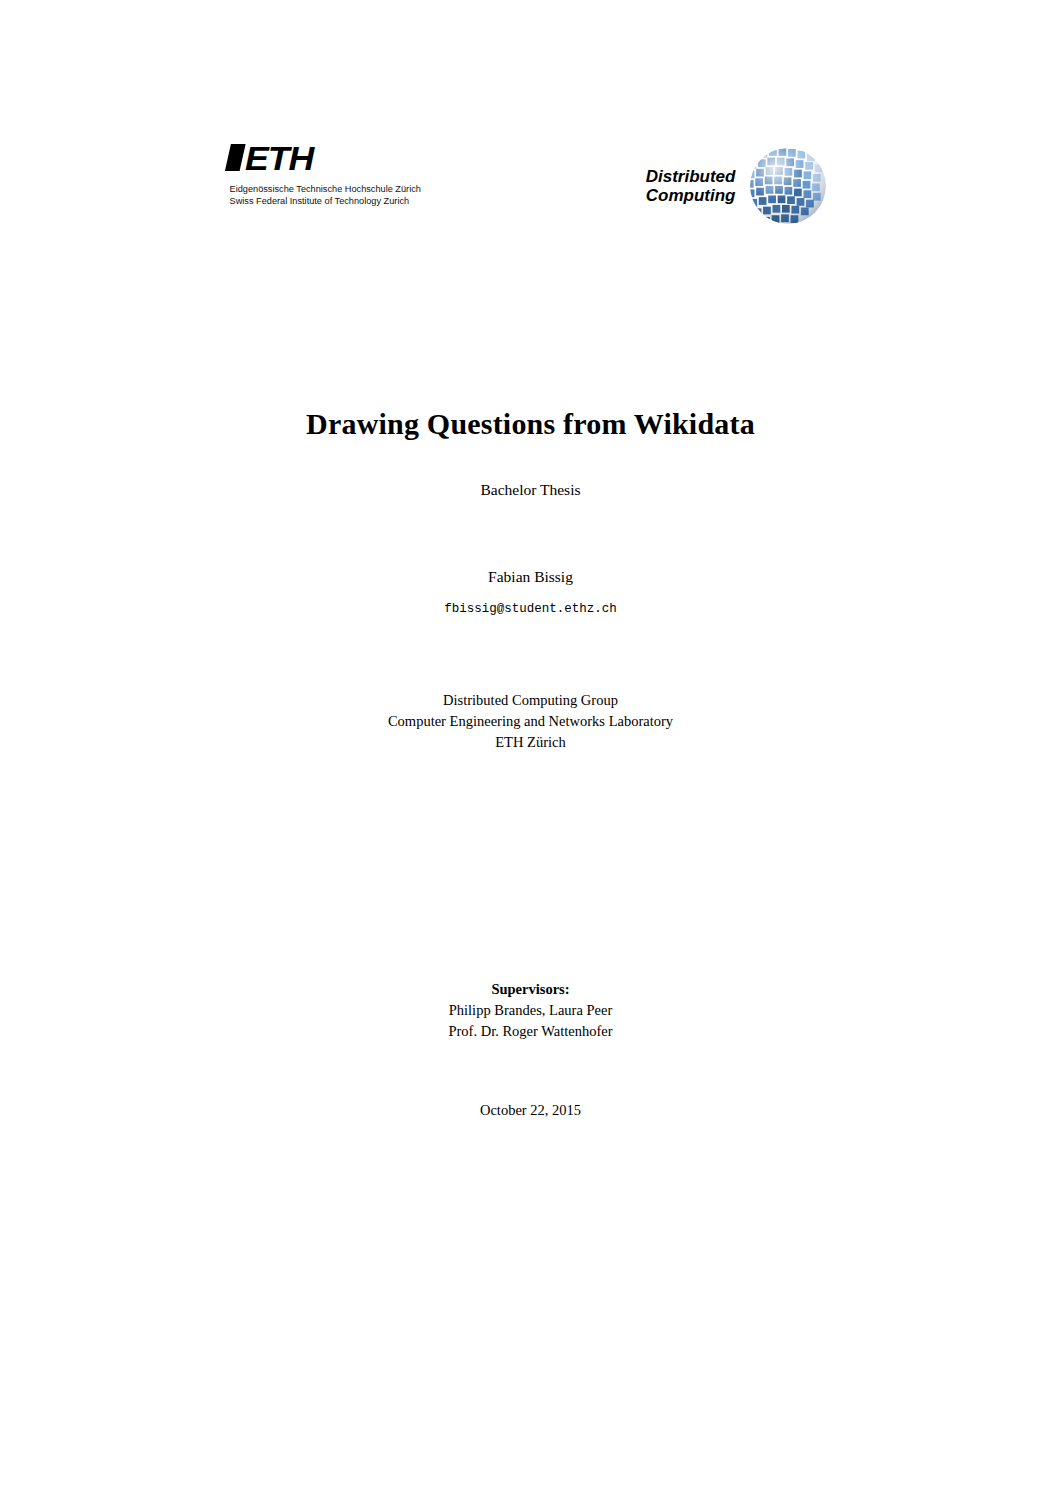ETH
Eidgenössische Technische Hochschule Zürich
Swiss Federal Institute of Technology Zurich
Distributed
Computing
Drawing Questions from Wikidata
Bachelor Thesis
Fabian Bissig
fbissig@student.ethz.ch
Distributed Computing Group
Computer Engineering and Networks Laboratory
ETH Zürich
Supervisors:
Philipp Brandes, Laura Peer
Prof. Dr. Roger Wattenhofer
October 22, 2015